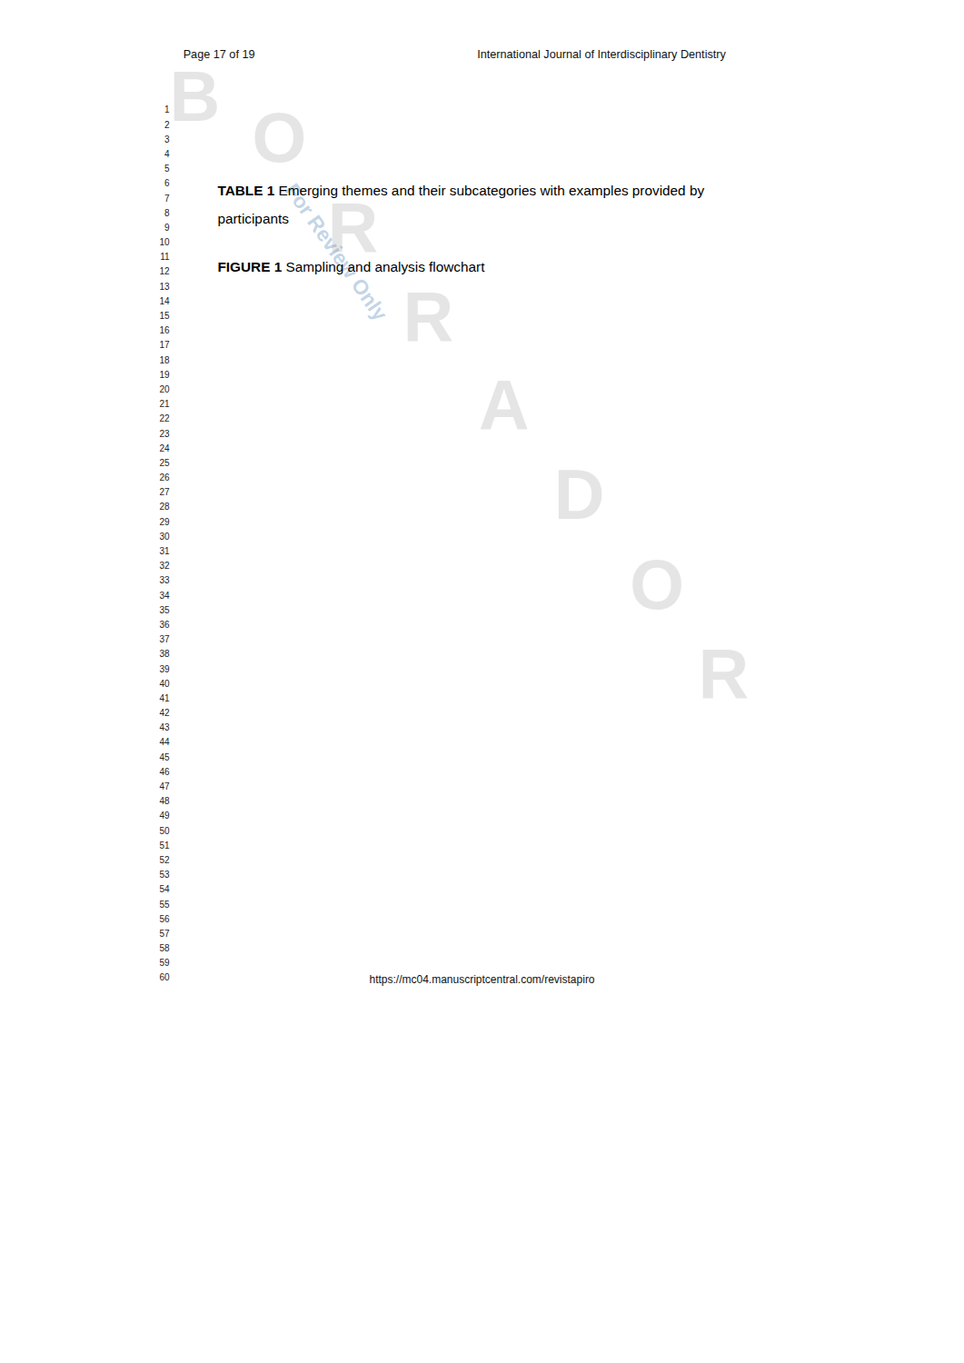Page 17 of 19
International Journal of Interdisciplinary Dentistry
12345 678910 1112131415 1617181920 2122232425 2627282930 3132333435 3637383940 4142434445 4647484950 5152535455 5657585960
B O R R A D O R
For Review Only
TABLE 1 Emerging themes and their subcategories with examples provided by participants
FIGURE 1 Sampling and analysis flowchart
https://mc04.manuscriptcentral.com/revistapiro